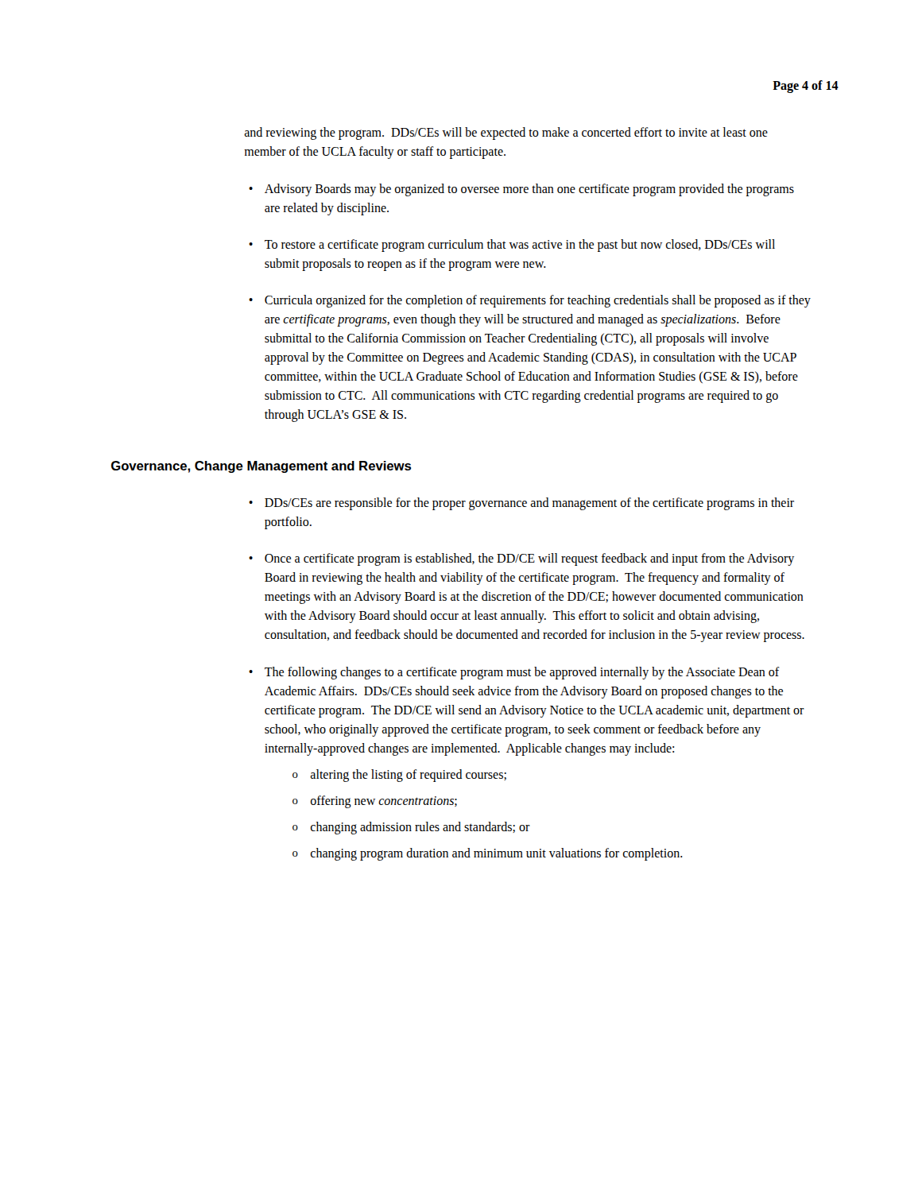Page 4 of 14
and reviewing the program. DDs/CEs will be expected to make a concerted effort to invite at least one member of the UCLA faculty or staff to participate.
Advisory Boards may be organized to oversee more than one certificate program provided the programs are related by discipline.
To restore a certificate program curriculum that was active in the past but now closed, DDs/CEs will submit proposals to reopen as if the program were new.
Curricula organized for the completion of requirements for teaching credentials shall be proposed as if they are certificate programs, even though they will be structured and managed as specializations. Before submittal to the California Commission on Teacher Credentialing (CTC), all proposals will involve approval by the Committee on Degrees and Academic Standing (CDAS), in consultation with the UCAP committee, within the UCLA Graduate School of Education and Information Studies (GSE & IS), before submission to CTC. All communications with CTC regarding credential programs are required to go through UCLA’s GSE & IS.
Governance, Change Management and Reviews
DDs/CEs are responsible for the proper governance and management of the certificate programs in their portfolio.
Once a certificate program is established, the DD/CE will request feedback and input from the Advisory Board in reviewing the health and viability of the certificate program. The frequency and formality of meetings with an Advisory Board is at the discretion of the DD/CE; however documented communication with the Advisory Board should occur at least annually. This effort to solicit and obtain advising, consultation, and feedback should be documented and recorded for inclusion in the 5-year review process.
The following changes to a certificate program must be approved internally by the Associate Dean of Academic Affairs. DDs/CEs should seek advice from the Advisory Board on proposed changes to the certificate program. The DD/CE will send an Advisory Notice to the UCLA academic unit, department or school, who originally approved the certificate program, to seek comment or feedback before any internally-approved changes are implemented. Applicable changes may include:
altering the listing of required courses;
offering new concentrations;
changing admission rules and standards; or
changing program duration and minimum unit valuations for completion.